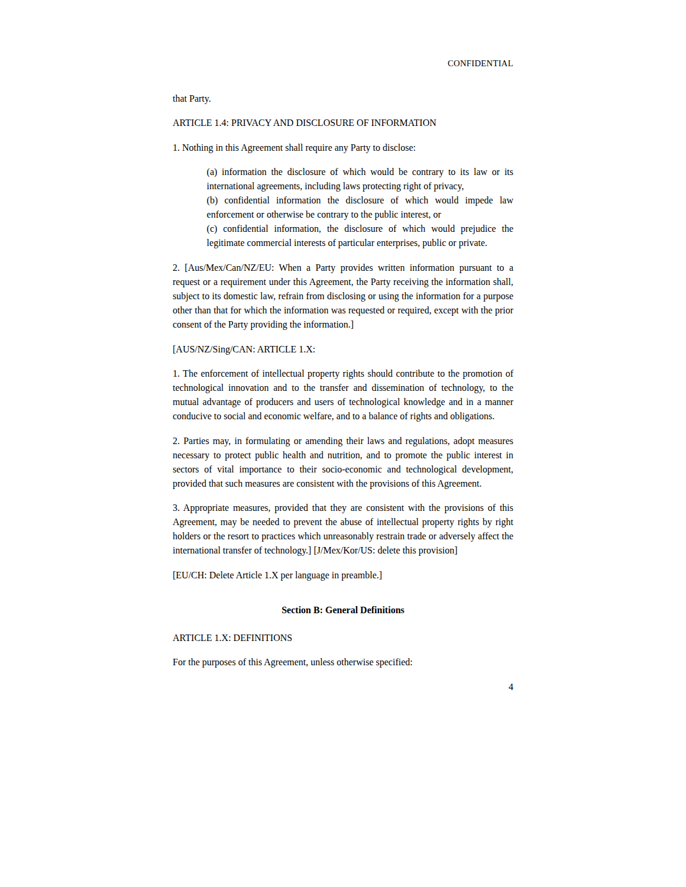CONFIDENTIAL
that Party.
ARTICLE 1.4: PRIVACY AND DISCLOSURE OF INFORMATION
1. Nothing in this Agreement shall require any Party to disclose:
(a) information the disclosure of which would be contrary to its law or its international agreements, including laws protecting right of privacy,
(b) confidential information the disclosure of which would impede law enforcement or otherwise be contrary to the public interest, or
(c) confidential information, the disclosure of which would prejudice the legitimate commercial interests of particular enterprises, public or private.
2. [Aus/Mex/Can/NZ/EU: When a Party provides written information pursuant to a request or a requirement under this Agreement, the Party receiving the information shall, subject to its domestic law, refrain from disclosing or using the information for a purpose other than that for which the information was requested or required, except with the prior consent of the Party providing the information.]
[AUS/NZ/Sing/CAN: ARTICLE 1.X:
1. The enforcement of intellectual property rights should contribute to the promotion of technological innovation and to the transfer and dissemination of technology, to the mutual advantage of producers and users of technological knowledge and in a manner conducive to social and economic welfare, and to a balance of rights and obligations.
2. Parties may, in formulating or amending their laws and regulations, adopt measures necessary to protect public health and nutrition, and to promote the public interest in sectors of vital importance to their socio-economic and technological development, provided that such measures are consistent with the provisions of this Agreement.
3. Appropriate measures, provided that they are consistent with the provisions of this Agreement, may be needed to prevent the abuse of intellectual property rights by right holders or the resort to practices which unreasonably restrain trade or adversely affect the international transfer of technology.] [J/Mex/Kor/US: delete this provision]
[EU/CH: Delete Article 1.X per language in preamble.]
Section B: General Definitions
ARTICLE 1.X: DEFINITIONS
For the purposes of this Agreement, unless otherwise specified:
4